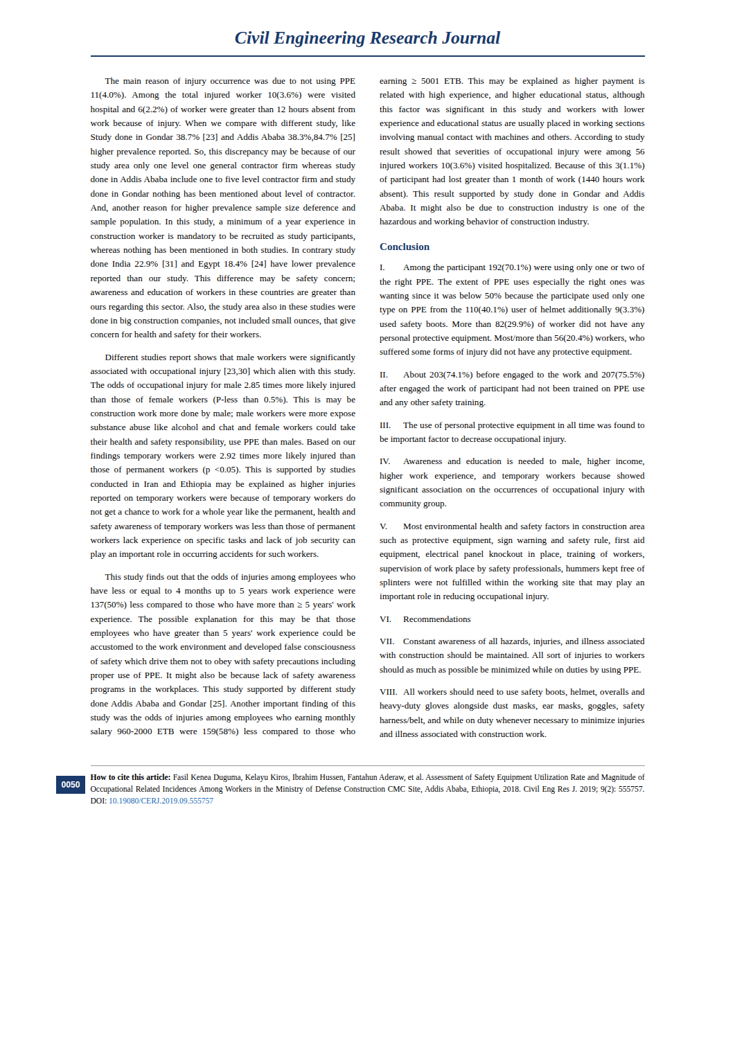Civil Engineering Research Journal
The main reason of injury occurrence was due to not using PPE 11(4.0%). Among the total injured worker 10(3.6%) were visited hospital and 6(2.2%) of worker were greater than 12 hours absent from work because of injury. When we compare with different study, like Study done in Gondar 38.7% [23] and Addis Ababa 38.3%,84.7% [25] higher prevalence reported. So, this discrepancy may be because of our study area only one level one general contractor firm whereas study done in Addis Ababa include one to five level contractor firm and study done in Gondar nothing has been mentioned about level of contractor. And, another reason for higher prevalence sample size deference and sample population. In this study, a minimum of a year experience in construction worker is mandatory to be recruited as study participants, whereas nothing has been mentioned in both studies. In contrary study done India 22.9% [31] and Egypt 18.4% [24] have lower prevalence reported than our study. This difference may be safety concern; awareness and education of workers in these countries are greater than ours regarding this sector. Also, the study area also in these studies were done in big construction companies, not included small ounces, that give concern for health and safety for their workers.
Different studies report shows that male workers were significantly associated with occupational injury [23,30] which alien with this study. The odds of occupational injury for male 2.85 times more likely injured than those of female workers (P-less than 0.5%). This is may be construction work more done by male; male workers were more expose substance abuse like alcohol and chat and female workers could take their health and safety responsibility, use PPE than males. Based on our findings temporary workers were 2.92 times more likely injured than those of permanent workers (p <0.05). This is supported by studies conducted in Iran and Ethiopia may be explained as higher injuries reported on temporary workers were because of temporary workers do not get a chance to work for a whole year like the permanent, health and safety awareness of temporary workers was less than those of permanent workers lack experience on specific tasks and lack of job security can play an important role in occurring accidents for such workers.
This study finds out that the odds of injuries among employees who have less or equal to 4 months up to 5 years work experience were 137(50%) less compared to those who have more than ≥ 5 years' work experience. The possible explanation for this may be that those employees who have greater than 5 years' work experience could be accustomed to the work environment and developed false consciousness of safety which drive them not to obey with safety precautions including proper use of PPE. It might also be because lack of safety awareness programs in the workplaces. This study supported by different study done Addis Ababa and Gondar [25]. Another important finding of this study was the odds of injuries among employees who earning monthly salary 960-2000 ETB were 159(58%) less compared to those who earning ≥ 5001 ETB. This may be explained as higher payment is related with high experience, and higher educational status, although this factor was significant in this study and workers with lower experience and educational status are usually placed in working sections involving manual contact with machines and others. According to study result showed that severities of occupational injury were among 56 injured workers 10(3.6%) visited hospitalized. Because of this 3(1.1%) of participant had lost greater than 1 month of work (1440 hours work absent). This result supported by study done in Gondar and Addis Ababa. It might also be due to construction industry is one of the hazardous and working behavior of construction industry.
Conclusion
I. Among the participant 192(70.1%) were using only one or two of the right PPE. The extent of PPE uses especially the right ones was wanting since it was below 50% because the participate used only one type on PPE from the 110(40.1%) user of helmet additionally 9(3.3%) used safety boots. More than 82(29.9%) of worker did not have any personal protective equipment. Most/more than 56(20.4%) workers, who suffered some forms of injury did not have any protective equipment.
II. About 203(74.1%) before engaged to the work and 207(75.5%) after engaged the work of participant had not been trained on PPE use and any other safety training.
III. The use of personal protective equipment in all time was found to be important factor to decrease occupational injury.
IV. Awareness and education is needed to male, higher income, higher work experience, and temporary workers because showed significant association on the occurrences of occupational injury with community group.
V. Most environmental health and safety factors in construction area such as protective equipment, sign warning and safety rule, first aid equipment, electrical panel knockout in place, training of workers, supervision of work place by safety professionals, hummers kept free of splinters were not fulfilled within the working site that may play an important role in reducing occupational injury.
VI. Recommendations
VII. Constant awareness of all hazards, injuries, and illness associated with construction should be maintained. All sort of injuries to workers should as much as possible be minimized while on duties by using PPE.
VIII. All workers should need to use safety boots, helmet, overalls and heavy-duty gloves alongside dust masks, ear masks, goggles, safety harness/belt, and while on duty whenever necessary to minimize injuries and illness associated with construction work.
0050 How to cite this article: Fasil Kenea Duguma, Kelayu Kiros, Ibrahim Hussen, Fantahun Aderaw, et al. Assessment of Safety Equipment Utilization Rate and Magnitude of Occupational Related Incidences Among Workers in the Ministry of Defense Construction CMC Site, Addis Ababa, Ethiopia, 2018. Civil Eng Res J. 2019; 9(2): 555757. DOI: 10.19080/CERJ.2019.09.555757